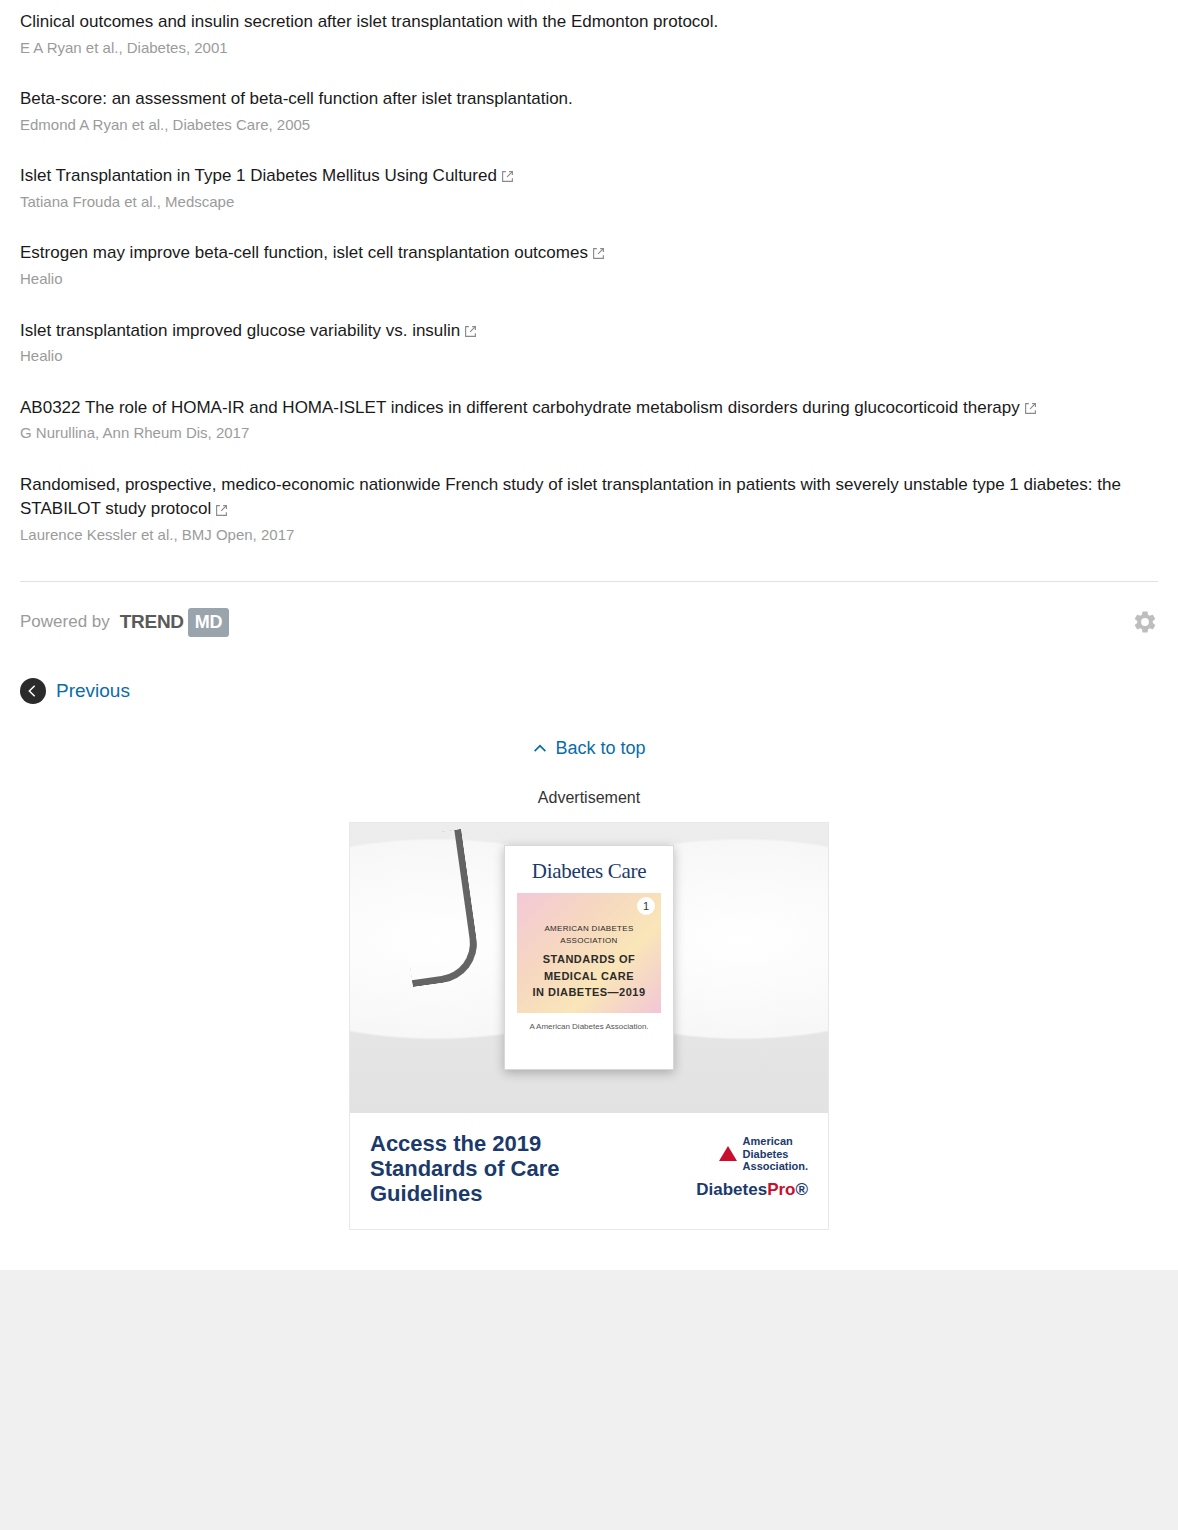Clinical outcomes and insulin secretion after islet transplantation with the Edmonton protocol.
E A Ryan et al., Diabetes, 2001
Beta-score: an assessment of beta-cell function after islet transplantation.
Edmond A Ryan et al., Diabetes Care, 2005
Islet Transplantation in Type 1 Diabetes Mellitus Using Cultured
Tatiana Frouda et al., Medscape
Estrogen may improve beta-cell function, islet cell transplantation outcomes
Healio
Islet transplantation improved glucose variability vs. insulin
Healio
AB0322 The role of HOMA-IR and HOMA-ISLET indices in different carbohydrate metabolism disorders during glucocorticoid therapy
G Nurullina, Ann Rheum Dis, 2017
Randomised, prospective, medico-economic nationwide French study of islet transplantation in patients with severely unstable type 1 diabetes: the STABILOT study protocol
Laurence Kessler et al., BMJ Open, 2017
Powered by TREND MD
Previous
Back to top
Advertisement
Diabetes Care
1
AMERICAN DIABETES ASSOCIATION STANDARDS OF
MEDICAL CARE
IN DIABETES—2019
A American Diabetes Association.
Access the 2019
Standards of Care
Guidelines
American
Diabetes
Association.
DiabetesPro®